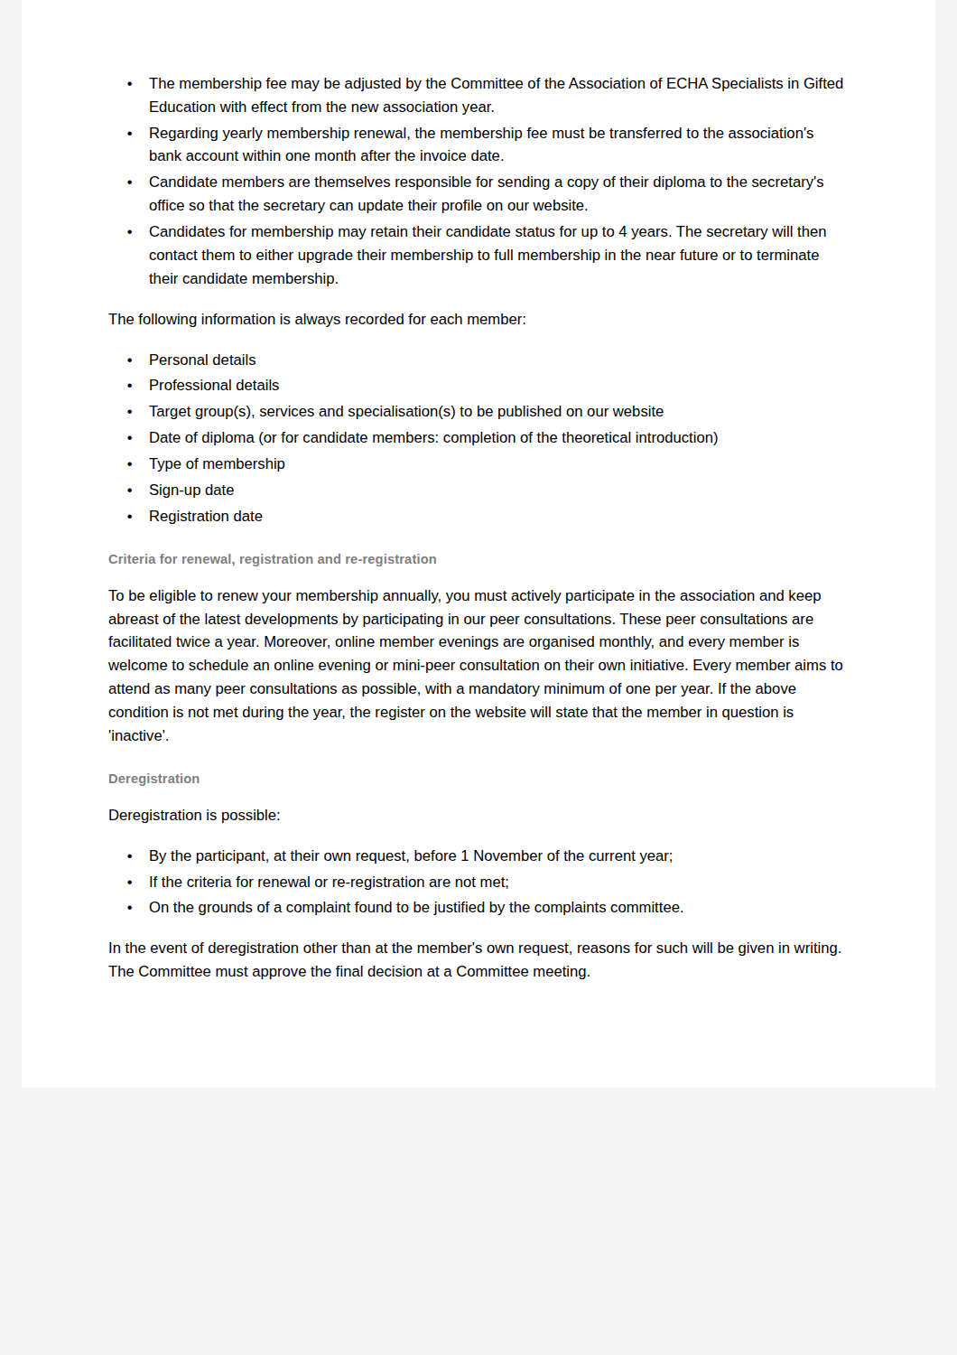The membership fee may be adjusted by the Committee of the Association of ECHA Specialists in Gifted Education with effect from the new association year.
Regarding yearly membership renewal, the membership fee must be transferred to the association's bank account within one month after the invoice date.
Candidate members are themselves responsible for sending a copy of their diploma to the secretary's office so that the secretary can update their profile on our website.
Candidates for membership may retain their candidate status for up to 4 years. The secretary will then contact them to either upgrade their membership to full membership in the near future or to terminate their candidate membership.
The following information is always recorded for each member:
Personal details
Professional details
Target group(s), services and specialisation(s) to be published on our website
Date of diploma (or for candidate members: completion of the theoretical introduction)
Type of membership
Sign-up date
Registration date
Criteria for renewal, registration and re-registration
To be eligible to renew your membership annually, you must actively participate in the association and keep abreast of the latest developments by participating in our peer consultations. These peer consultations are facilitated twice a year. Moreover, online member evenings are organised monthly, and every member is welcome to schedule an online evening or mini-peer consultation on their own initiative. Every member aims to attend as many peer consultations as possible, with a mandatory minimum of one per year. If the above condition is not met during the year, the register on the website will state that the member in question is 'inactive'.
Deregistration
Deregistration is possible:
By the participant, at their own request, before 1 November of the current year;
If the criteria for renewal or re-registration are not met;
On the grounds of a complaint found to be justified by the complaints committee.
In the event of deregistration other than at the member's own request, reasons for such will be given in writing. The Committee must approve the final decision at a Committee meeting.